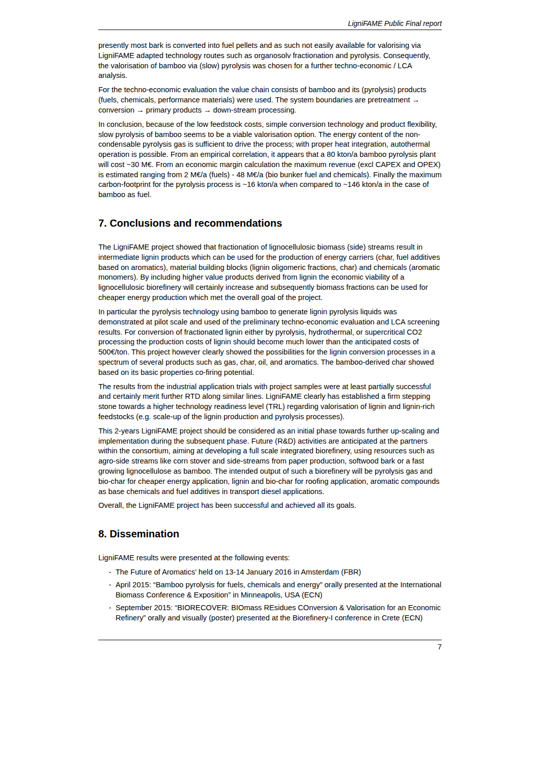LigniFAME Public Final report
presently most bark is converted into fuel pellets and as such not easily available for valorising via LigniFAME adapted technology routes such as organosolv fractionation and pyrolysis. Consequently, the valorisation of bamboo via (slow) pyrolysis was chosen for a further techno-economic / LCA analysis.
For the techno-economic evaluation the value chain consists of bamboo and its (pyrolysis) products (fuels, chemicals, performance materials) were used. The system boundaries are pretreatment → conversion → primary products → down-stream processing.
In conclusion, because of the low feedstock costs, simple conversion technology and product flexibility, slow pyrolysis of bamboo seems to be a viable valorisation option. The energy content of the non-condensable pyrolysis gas is sufficient to drive the process; with proper heat integration, autothermal operation is possible. From an empirical correlation, it appears that a 80 kton/a bamboo pyrolysis plant will cost ~30 M€. From an economic margin calculation the maximum revenue (excl CAPEX and OPEX) is estimated ranging from 2 M€/a (fuels) - 48 M€/a (bio bunker fuel and chemicals). Finally the maximum carbon-footprint for the pyrolysis process is ~16 kton/a when compared to ~146 kton/a in the case of bamboo as fuel.
7. Conclusions and recommendations
The LigniFAME project showed that fractionation of lignocellulosic biomass (side) streams result in intermediate lignin products which can be used for the production of energy carriers (char, fuel additives based on aromatics), material building blocks (lignin oligomeric fractions, char) and chemicals (aromatic monomers). By including higher value products derived from lignin the economic viability of a lignocellulosic biorefinery will certainly increase and subsequently biomass fractions can be used for cheaper energy production which met the overall goal of the project.
In particular the pyrolysis technology using bamboo to generate lignin pyrolysis liquids was demonstrated at pilot scale and used of the preliminary techno-economic evaluation and LCA screening results. For conversion of fractionated lignin either by pyrolysis, hydrothermal, or supercritical CO2 processing the production costs of lignin should become much lower than the anticipated costs of 500€/ton. This project however clearly showed the possibilities for the lignin conversion processes in a spectrum of several products such as gas, char, oil, and aromatics. The bamboo-derived char showed based on its basic properties co-firing potential.
The results from the industrial application trials with project samples were at least partially successful and certainly merit further RTD along similar lines. LigniFAME clearly has established a firm stepping stone towards a higher technology readiness level (TRL) regarding valorisation of lignin and lignin-rich feedstocks (e.g. scale-up of the lignin production and pyrolysis processes).
This 2-years LigniFAME project should be considered as an initial phase towards further up-scaling and implementation during the subsequent phase. Future (R&D) activities are anticipated at the partners within the consortium, aiming at developing a full scale integrated biorefinery, using resources such as agro-side streams like corn stover and side-streams from paper production, softwood bark or a fast growing lignocellulose as bamboo. The intended output of such a biorefinery will be pyrolysis gas and bio-char for cheaper energy application, lignin and bio-char for roofing application, aromatic compounds as base chemicals and fuel additives in transport diesel applications.
Overall, the LigniFAME project has been successful and achieved all its goals.
8. Dissemination
LigniFAME results were presented at the following events:
The Future of Aromatics’ held on 13-14 January 2016 in Amsterdam (FBR)
April 2015: “Bamboo pyrolysis for fuels, chemicals and energy” orally presented at the International Biomass Conference & Exposition” in Minneapolis, USA (ECN)
September 2015: “BIORECOVER: BIOmass REsidues COnversion & Valorisation for an Economic Refinery” orally and visually (poster) presented at the Biorefinery-I conference in Crete (ECN)
7